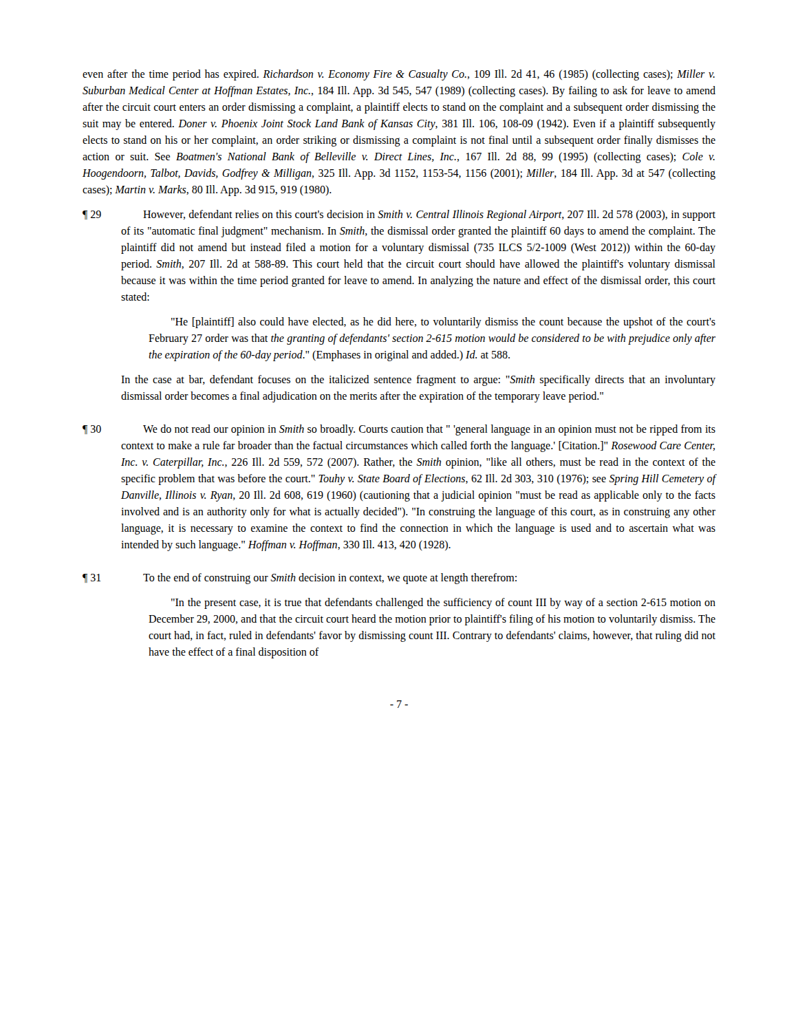even after the time period has expired. Richardson v. Economy Fire & Casualty Co., 109 Ill. 2d 41, 46 (1985) (collecting cases); Miller v. Suburban Medical Center at Hoffman Estates, Inc., 184 Ill. App. 3d 545, 547 (1989) (collecting cases). By failing to ask for leave to amend after the circuit court enters an order dismissing a complaint, a plaintiff elects to stand on the complaint and a subsequent order dismissing the suit may be entered. Doner v. Phoenix Joint Stock Land Bank of Kansas City, 381 Ill. 106, 108-09 (1942). Even if a plaintiff subsequently elects to stand on his or her complaint, an order striking or dismissing a complaint is not final until a subsequent order finally dismisses the action or suit. See Boatmen's National Bank of Belleville v. Direct Lines, Inc., 167 Ill. 2d 88, 99 (1995) (collecting cases); Cole v. Hoogendoorn, Talbot, Davids, Godfrey & Milligan, 325 Ill. App. 3d 1152, 1153-54, 1156 (2001); Miller, 184 Ill. App. 3d at 547 (collecting cases); Martin v. Marks, 80 Ill. App. 3d 915, 919 (1980).
¶ 29
However, defendant relies on this court's decision in Smith v. Central Illinois Regional Airport, 207 Ill. 2d 578 (2003), in support of its "automatic final judgment" mechanism. In Smith, the dismissal order granted the plaintiff 60 days to amend the complaint. The plaintiff did not amend but instead filed a motion for a voluntary dismissal (735 ILCS 5/2-1009 (West 2012)) within the 60-day period. Smith, 207 Ill. 2d at 588-89. This court held that the circuit court should have allowed the plaintiff's voluntary dismissal because it was within the time period granted for leave to amend. In analyzing the nature and effect of the dismissal order, this court stated:
"He [plaintiff] also could have elected, as he did here, to voluntarily dismiss the count because the upshot of the court's February 27 order was that the granting of defendants' section 2-615 motion would be considered to be with prejudice only after the expiration of the 60-day period." (Emphases in original and added.) Id. at 588.
In the case at bar, defendant focuses on the italicized sentence fragment to argue: "Smith specifically directs that an involuntary dismissal order becomes a final adjudication on the merits after the expiration of the temporary leave period."
¶ 30
We do not read our opinion in Smith so broadly. Courts caution that " 'general language in an opinion must not be ripped from its context to make a rule far broader than the factual circumstances which called forth the language.' [Citation.]" Rosewood Care Center, Inc. v. Caterpillar, Inc., 226 Ill. 2d 559, 572 (2007). Rather, the Smith opinion, "like all others, must be read in the context of the specific problem that was before the court." Touhy v. State Board of Elections, 62 Ill. 2d 303, 310 (1976); see Spring Hill Cemetery of Danville, Illinois v. Ryan, 20 Ill. 2d 608, 619 (1960) (cautioning that a judicial opinion "must be read as applicable only to the facts involved and is an authority only for what is actually decided"). "In construing the language of this court, as in construing any other language, it is necessary to examine the context to find the connection in which the language is used and to ascertain what was intended by such language." Hoffman v. Hoffman, 330 Ill. 413, 420 (1928).
¶ 31
To the end of construing our Smith decision in context, we quote at length therefrom:
"In the present case, it is true that defendants challenged the sufficiency of count III by way of a section 2-615 motion on December 29, 2000, and that the circuit court heard the motion prior to plaintiff's filing of his motion to voluntarily dismiss. The court had, in fact, ruled in defendants' favor by dismissing count III. Contrary to defendants' claims, however, that ruling did not have the effect of a final disposition of
- 7 -